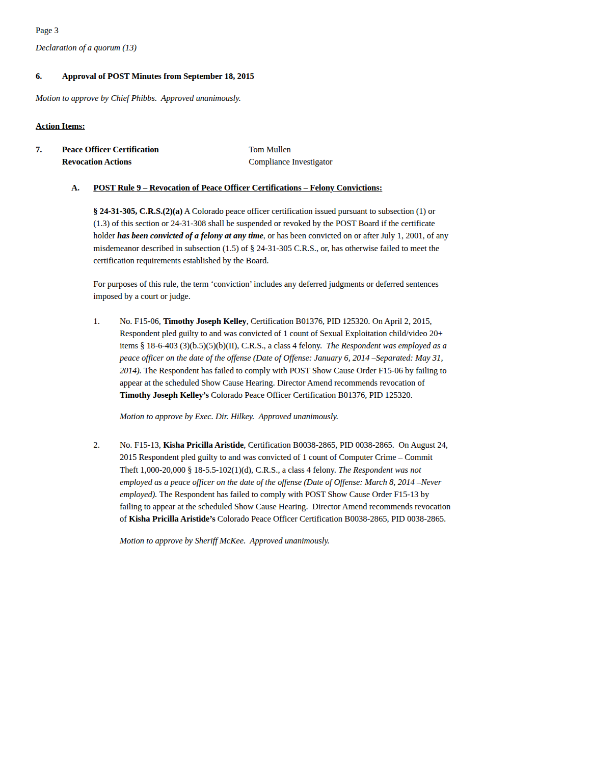Page 3
Declaration of a quorum (13)
6.
Approval of POST Minutes from September 18, 2015
Motion to approve by Chief Phibbs. Approved unanimously.
Action Items:
7.
Peace Officer Certification
Revocation Actions
Tom Mullen
Compliance Investigator
A.
POST Rule 9 – Revocation of Peace Officer Certifications – Felony Convictions:
§ 24-31-305, C.R.S.(2)(a) A Colorado peace officer certification issued pursuant to subsection (1) or (1.3) of this section or 24-31-308 shall be suspended or revoked by the POST Board if the certificate holder has been convicted of a felony at any time, or has been convicted on or after July 1, 2001, of any misdemeanor described in subsection (1.5) of § 24-31-305 C.R.S., or, has otherwise failed to meet the certification requirements established by the Board.
For purposes of this rule, the term ‘conviction’ includes any deferred judgments or deferred sentences imposed by a court or judge.
1.
No. F15-06, Timothy Joseph Kelley, Certification B01376, PID 125320. On April 2, 2015, Respondent pled guilty to and was convicted of 1 count of Sexual Exploitation child/video 20+ items § 18-6-403 (3)(b.5)(5)(b)(II), C.R.S., a class 4 felony. The Respondent was employed as a peace officer on the date of the offense (Date of Offense: January 6, 2014 –Separated: May 31, 2014). The Respondent has failed to comply with POST Show Cause Order F15-06 by failing to appear at the scheduled Show Cause Hearing. Director Amend recommends revocation of Timothy Joseph Kelley’s Colorado Peace Officer Certification B01376, PID 125320.
Motion to approve by Exec. Dir. Hilkey. Approved unanimously.
2.
No. F15-13, Kisha Pricilla Aristide, Certification B0038-2865, PID 0038-2865. On August 24, 2015 Respondent pled guilty to and was convicted of 1 count of Computer Crime – Commit Theft 1,000-20,000 § 18-5.5-102(1)(d), C.R.S., a class 4 felony. The Respondent was not employed as a peace officer on the date of the offense (Date of Offense: March 8, 2014 –Never employed). The Respondent has failed to comply with POST Show Cause Order F15-13 by failing to appear at the scheduled Show Cause Hearing. Director Amend recommends revocation of Kisha Pricilla Aristide’s Colorado Peace Officer Certification B0038-2865, PID 0038-2865.
Motion to approve by Sheriff McKee. Approved unanimously.